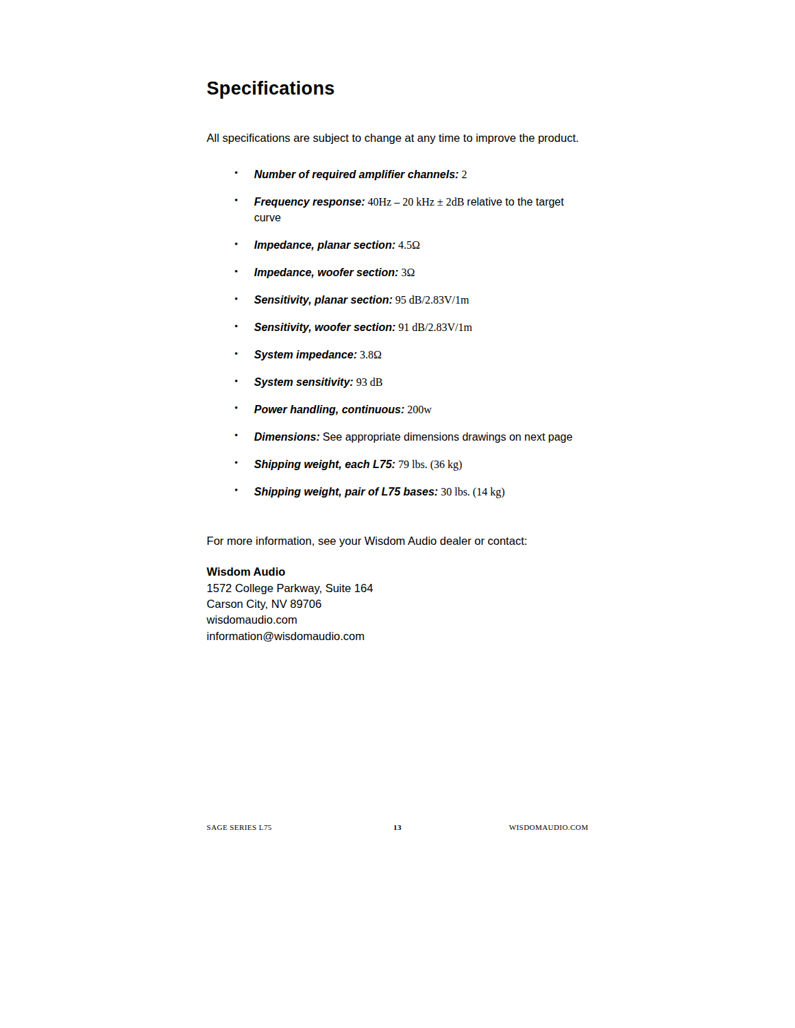Specifications
All specifications are subject to change at any time to improve the product.
Number of required amplifier channels: 2
Frequency response: 40Hz – 20 kHz ± 2dB relative to the target curve
Impedance, planar section: 4.5Ω
Impedance, woofer section: 3Ω
Sensitivity, planar section: 95 dB/2.83V/1m
Sensitivity, woofer section: 91 dB/2.83V/1m
System impedance: 3.8Ω
System sensitivity: 93 dB
Power handling, continuous: 200w
Dimensions: See appropriate dimensions drawings on next page
Shipping weight, each L75: 79 lbs. (36 kg)
Shipping weight, pair of L75 bases: 30 lbs. (14 kg)
For more information, see your Wisdom Audio dealer or contact:
Wisdom Audio
1572 College Parkway, Suite 164
Carson City, NV 89706
wisdomaudio.com
information@wisdomaudio.com
SAGE SERIES L75
13
WISDOMAUDIO.COM